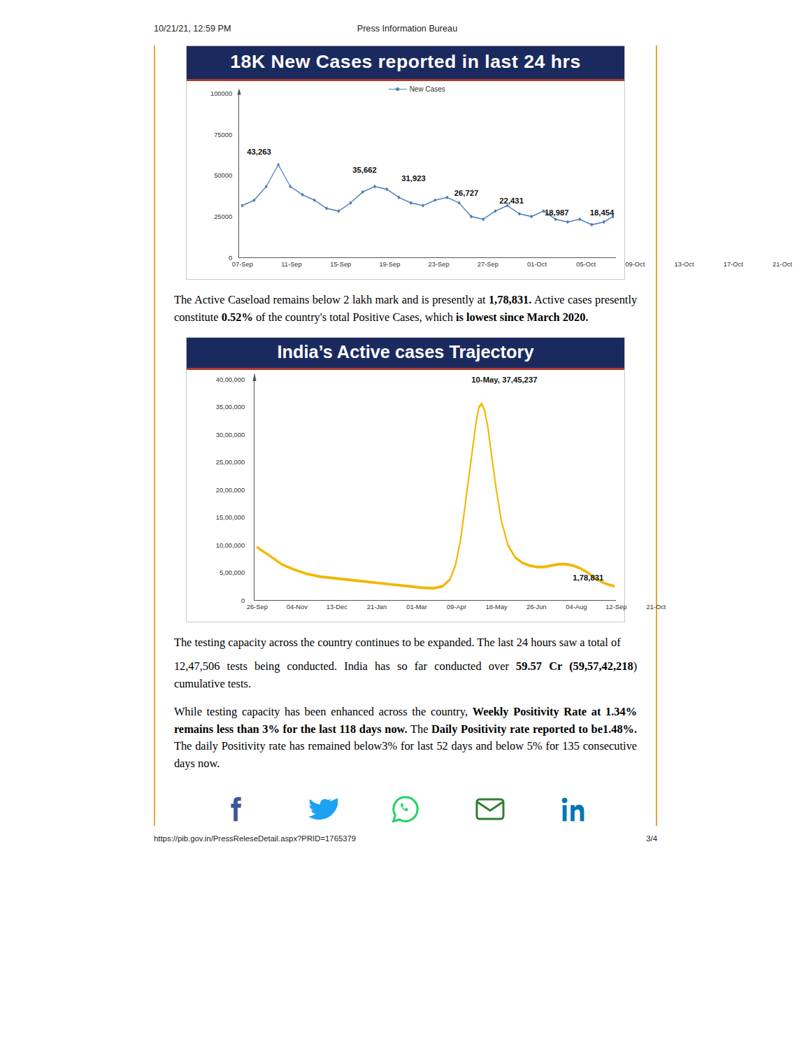10/21/21, 12:59 PM
Press Information Bureau
18K New Cases reported in last 24 hrs
New Cases
100000 75000 50000 25000 0
43,263 35,662 31,923 26,727 22,431 18,987 18,454
07-Sep 11-Sep 15-Sep 19-Sep 23-Sep 27-Sep 01-Oct 05-Oct 09-Oct 13-Oct 17-Oct 21-Oct
The Active Caseload remains below 2 lakh mark and is presently at 1,78,831. Active cases presently constitute 0.52% of the country's total Positive Cases, which is lowest since March 2020.
India’s Active cases Trajectory
40,00,000 35,00,000 30,00,000 25,00,000 20,00,000 15,00,000 10,00,000 5,00,000 0
10-May, 37,45,237 1,78,831
26-Sep 04-Nov 13-Dec 21-Jan 01-Mar 09-Apr 18-May 26-Jun 04-Aug 12-Sep 21-Oct
The testing capacity across the country continues to be expanded. The last 24 hours saw a total of
12,47,506 tests being conducted. India has so far conducted over 59.57 Cr (59,57,42,218) cumulative tests.
While testing capacity has been enhanced across the country, Weekly Positivity Rate at 1.34% remains less than 3% for the last 118 days now. The Daily Positivity rate reported to be1.48%. The daily Positivity rate has remained below3% for last 52 days and below 5% for 135 consecutive days now.
https://pib.gov.in/PressReleseDetail.aspx?PRID=1765379
3/4